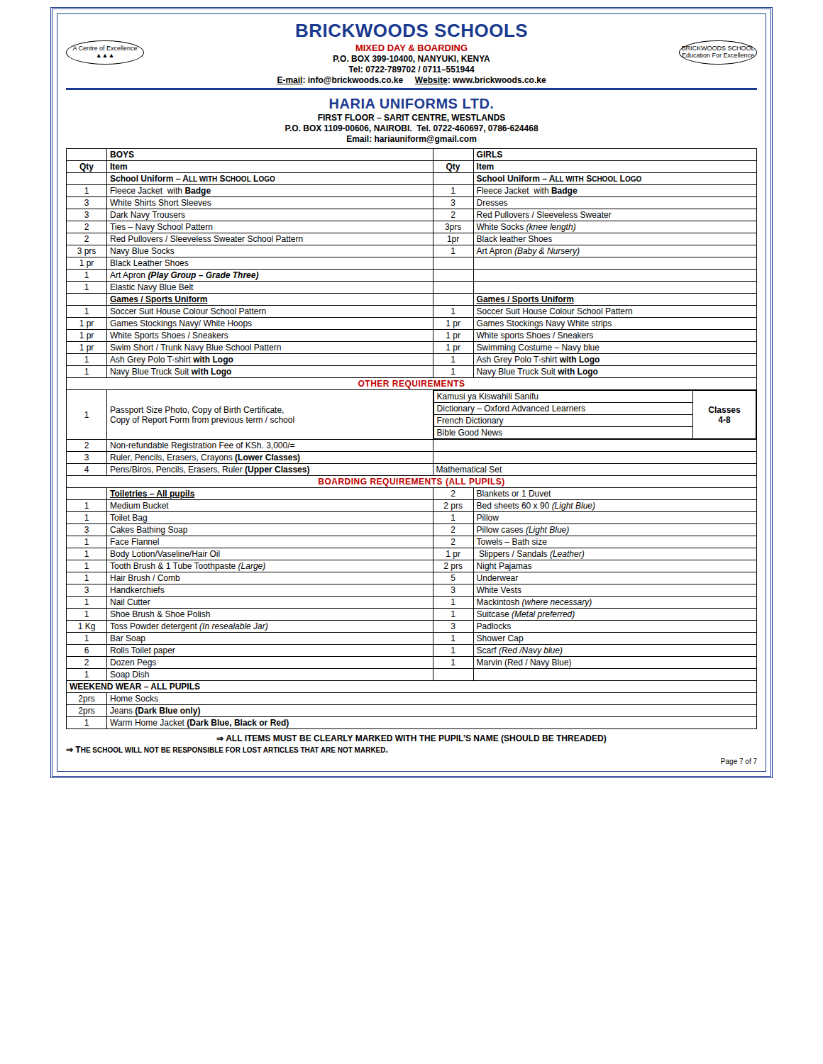A Centre of Excellence
▲▲▲
BRICKWOODS SCHOOLS
MIXED DAY & BOARDING
P.O. BOX 399-10400, NANYUKI, KENYA
Tel: 0722-789702 / 0711–551944
E-mail: info@brickwoods.co.ke Website: www.brickwoods.co.ke
BRICKWOODS SCHOOL
Education For Excellence
HARIA UNIFORMS LTD.
FIRST FLOOR – SARIT CENTRE, WESTLANDS
P.O. BOX 1109-00606, NAIROBI. Tel. 0722-460697, 0786-624468
Email: hariauniform@gmail.com
| | BOYS | | GIRLS |
| Qty | Item | Qty | Item |
| | School Uniform – A LL WITH S CHOOL L OGO | | School Uniform – A LL WITH S CHOOL L OGO |
| 1 | Fleece Jacket with Badge | 1 | Fleece Jacket with Badge |
| 3 | White Shirts Short Sleeves | 3 | Dresses |
| 3 | Dark Navy Trousers | 2 | Red Pullovers / Sleeveless Sweater |
| 2 | Ties – Navy School Pattern | 3prs | White Socks (knee length) |
| 2 | Red Pullovers / Sleeveless Sweater School Pattern | 1pr | Black leather Shoes |
| 3 prs | Navy Blue Socks | 1 | Art Apron (Baby & Nursery) |
| 1 pr | Black Leather Shoes | | |
| 1 | Art Apron (Play Group – Grade Three) | | |
| 1 | Elastic Navy Blue Belt | | |
| | Games / Sports Uniform | | Games / Sports Uniform |
| 1 | Soccer Suit House Colour School Pattern | 1 | Soccer Suit House Colour School Pattern |
| 1 pr | Games Stockings Navy/ White Hoops | 1 pr | Games Stockings Navy White strips |
| 1 pr | White Sports Shoes / Sneakers | 1 pr | White sports Shoes / Sneakers |
| 1 pr | Swim Short / Trunk Navy Blue School Pattern | 1 pr | Swimming Costume – Navy blue |
| 1 | Ash Grey Polo T-shirt with Logo | 1 | Ash Grey Polo T-shirt with Logo |
| 1 | Navy Blue Truck Suit with Logo | 1 | Navy Blue Truck Suit with Logo |
| OTHER REQUIREMENTS |
| 1 | Passport Size Photo, Copy of Birth Certificate, Copy of Report Form from previous term / school | / Kamusi ya Kiswahili Sanifu / Classes 4-8 / / Dictionary – Oxford Advanced Learners / / French Dictionary / / Bible Good News / |
| 2 | Non-refundable Registration Fee of KSh. 3,000/= | |
| 3 | Ruler, Pencils, Erasers, Crayons (Lower Classes) | |
| 4 | Pens/Biros, Pencils, Erasers, Ruler (Upper Classes) | Mathematical Set |
| BOARDING REQUIREMENTS (ALL PUPILS) |
| | Toiletries – All pupils | 2 | Blankets or 1 Duvet |
| 1 | Medium Bucket | 2 prs | Bed sheets 60 x 90 (Light Blue) |
| 1 | Toilet Bag | 1 | Pillow |
| 3 | Cakes Bathing Soap | 2 | Pillow cases (Light Blue) |
| 1 | Face Flannel | 2 | Towels – Bath size |
| 1 | Body Lotion/Vaseline/Hair Oil | 1 pr | Slippers / Sandals (Leather) |
| 1 | Tooth Brush & 1 Tube Toothpaste (Large) | 2 prs | Night Pajamas |
| 1 | Hair Brush / Comb | 5 | Underwear |
| 3 | Handkerchiefs | 3 | White Vests |
| 1 | Nail Cutter | 1 | Mackintosh (where necessary) |
| 1 | Shoe Brush & Shoe Polish | 1 | Suitcase (Metal preferred) |
| 1 Kg | Toss Powder detergent (In resealable Jar) | 3 | Padlocks |
| 1 | Bar Soap | 1 | Shower Cap |
| 6 | Rolls Toilet paper | 1 | Scarf (Red /Navy blue) |
| 2 | Dozen Pegs | 1 | Marvin (Red / Navy Blue) |
| 1 | Soap Dish | | |
| WEEKEND WEAR – ALL PUPILS |
| 2prs | Home Socks |
| 2prs | Jeans (Dark Blue only) |
| 1 | Warm Home Jacket (Dark Blue, Black or Red) |
⇒ ALL ITEMS MUST BE CLEARLY MARKED WITH THE PUPIL’S NAME (SHOULD BE THREADED)
⇒ THE SCHOOL WILL NOT BE RESPONSIBLE FOR LOST ARTICLES THAT ARE NOT MARKED.
Page 7 of 7